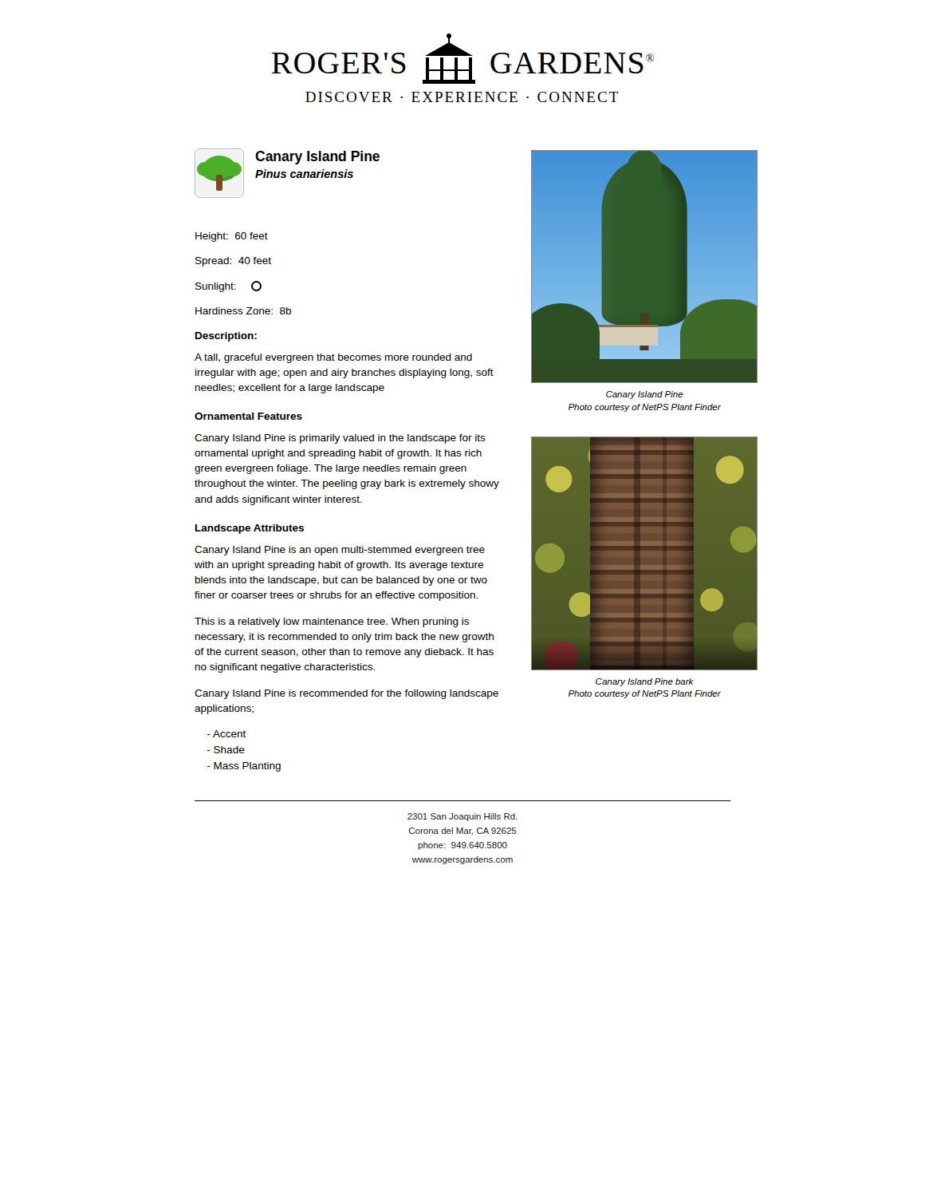ROGER'S GARDENS®
DISCOVER · EXPERIENCE · CONNECT
Canary Island Pine
Pinus canariensis
Height: 60 feet
Spread: 40 feet
Sunlight:
Hardiness Zone: 8b
Description:
A tall, graceful evergreen that becomes more rounded and irregular with age; open and airy branches displaying long, soft needles; excellent for a large landscape
Ornamental Features
Canary Island Pine is primarily valued in the landscape for its ornamental upright and spreading habit of growth. It has rich green evergreen foliage. The large needles remain green throughout the winter. The peeling gray bark is extremely showy and adds significant winter interest.
Landscape Attributes
Canary Island Pine is an open multi-stemmed evergreen tree with an upright spreading habit of growth. Its average texture blends into the landscape, but can be balanced by one or two finer or coarser trees or shrubs for an effective composition.
This is a relatively low maintenance tree. When pruning is necessary, it is recommended to only trim back the new growth of the current season, other than to remove any dieback. It has no significant negative characteristics.
Canary Island Pine is recommended for the following landscape applications;
Accent
Shade
Mass Planting
Canary Island Pine
Photo courtesy of NetPS Plant Finder
Canary Island Pine bark
Photo courtesy of NetPS Plant Finder
2301 San Joaquin Hills Rd.
Corona del Mar, CA 92625
phone: 949.640.5800
www.rogersgardens.com